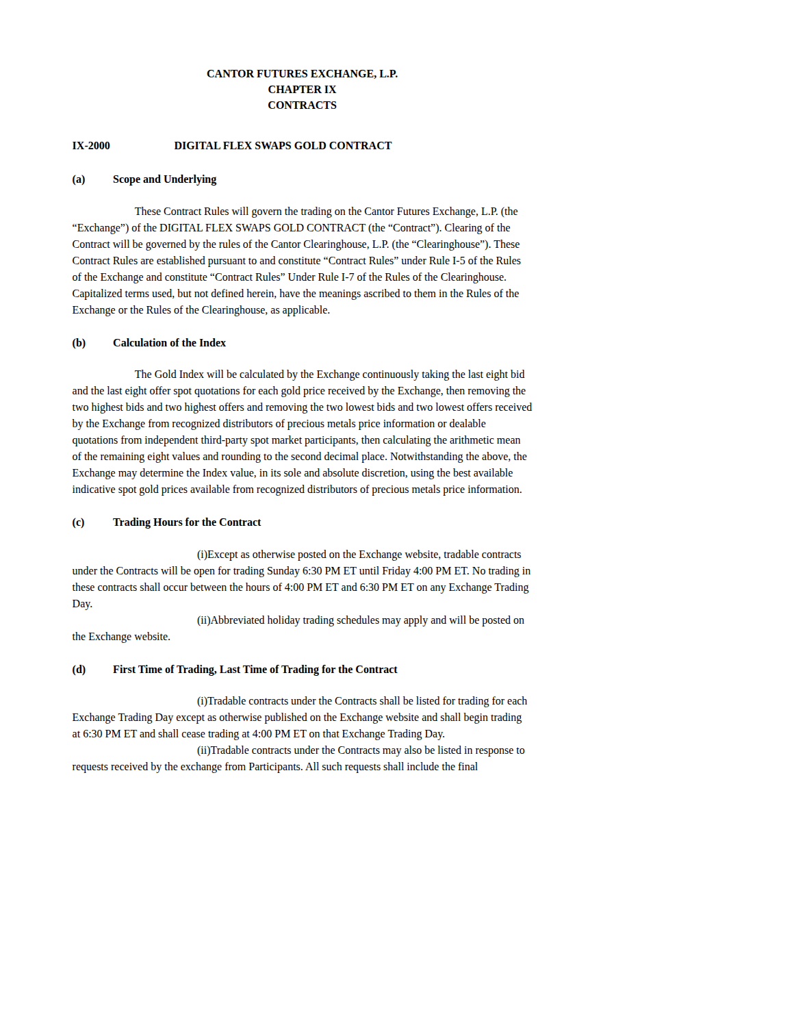CANTOR FUTURES EXCHANGE, L.P.
CHAPTER IX
CONTRACTS
IX-2000 DIGITAL FLEX SWAPS GOLD CONTRACT
(a) Scope and Underlying
These Contract Rules will govern the trading on the Cantor Futures Exchange, L.P. (the “Exchange”) of the DIGITAL FLEX SWAPS GOLD CONTRACT (the “Contract”). Clearing of the Contract will be governed by the rules of the Cantor Clearinghouse, L.P. (the “Clearinghouse”). These Contract Rules are established pursuant to and constitute “Contract Rules” under Rule I-5 of the Rules of the Exchange and constitute “Contract Rules” Under Rule I-7 of the Rules of the Clearinghouse. Capitalized terms used, but not defined herein, have the meanings ascribed to them in the Rules of the Exchange or the Rules of the Clearinghouse, as applicable.
(b) Calculation of the Index
The Gold Index will be calculated by the Exchange continuously taking the last eight bid and the last eight offer spot quotations for each gold price received by the Exchange, then removing the two highest bids and two highest offers and removing the two lowest bids and two lowest offers received by the Exchange from recognized distributors of precious metals price information or dealable quotations from independent third-party spot market participants, then calculating the arithmetic mean of the remaining eight values and rounding to the second decimal place. Notwithstanding the above, the Exchange may determine the Index value, in its sole and absolute discretion, using the best available indicative spot gold prices available from recognized distributors of precious metals price information.
(c) Trading Hours for the Contract
(i) Except as otherwise posted on the Exchange website, tradable contracts under the Contracts will be open for trading Sunday 6:30 PM ET until Friday 4:00 PM ET. No trading in these contracts shall occur between the hours of 4:00 PM ET and 6:30 PM ET on any Exchange Trading Day.
(ii) Abbreviated holiday trading schedules may apply and will be posted on the Exchange website.
(d) First Time of Trading, Last Time of Trading for the Contract
(i) Tradable contracts under the Contracts shall be listed for trading for each Exchange Trading Day except as otherwise published on the Exchange website and shall begin trading at 6:30 PM ET and shall cease trading at 4:00 PM ET on that Exchange Trading Day.
(ii) Tradable contracts under the Contracts may also be listed in response to requests received by the exchange from Participants. All such requests shall include the final